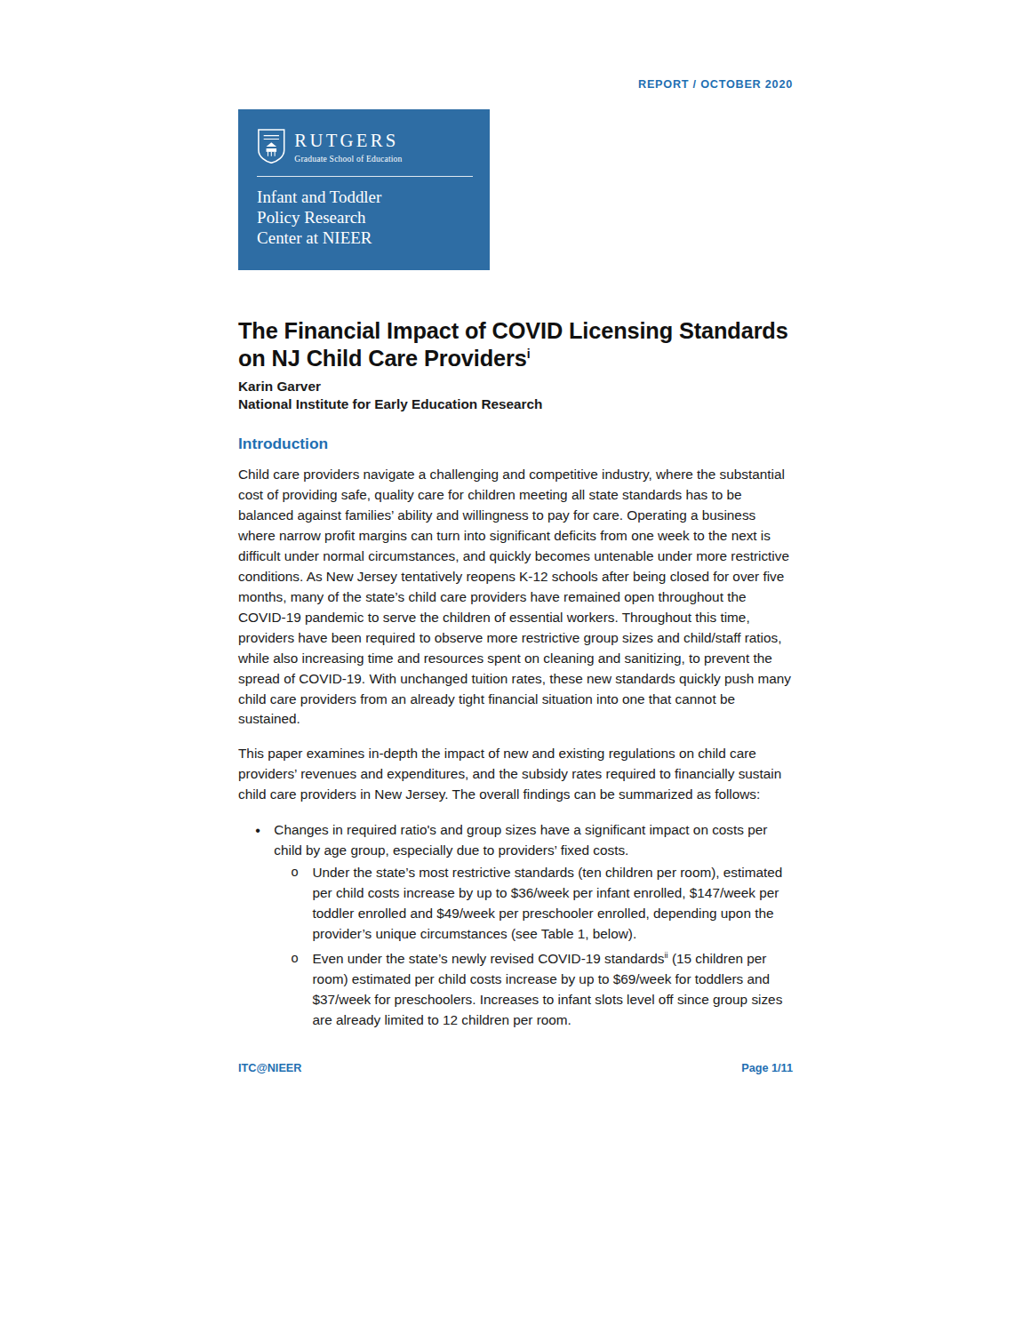REPORT / OCTOBER 2020
RUTGERS
Graduate School of Education
Infant and Toddler
Policy Research
Center at NIEER
The Financial Impact of COVID Licensing Standards on NJ Child Care Providersi
Karin Garver
National Institute for Early Education Research
Introduction
Child care providers navigate a challenging and competitive industry, where the substantial cost of providing safe, quality care for children meeting all state standards has to be balanced against families’ ability and willingness to pay for care. Operating a business where narrow profit margins can turn into significant deficits from one week to the next is difficult under normal circumstances, and quickly becomes untenable under more restrictive conditions. As New Jersey tentatively reopens K-12 schools after being closed for over five months, many of the state’s child care providers have remained open throughout the COVID-19 pandemic to serve the children of essential workers. Throughout this time, providers have been required to observe more restrictive group sizes and child/staff ratios, while also increasing time and resources spent on cleaning and sanitizing, to prevent the spread of COVID-19. With unchanged tuition rates, these new standards quickly push many child care providers from an already tight financial situation into one that cannot be sustained.
This paper examines in-depth the impact of new and existing regulations on child care providers’ revenues and expenditures, and the subsidy rates required to financially sustain child care providers in New Jersey. The overall findings can be summarized as follows:
Changes in required ratio's and group sizes have a significant impact on costs per child by age group, especially due to providers’ fixed costs.
Under the state’s most restrictive standards (ten children per room), estimated per child costs increase by up to $36/week per infant enrolled, $147/week per toddler enrolled and $49/week per preschooler enrolled, depending upon the provider’s unique circumstances (see Table 1, below).
Even under the state’s newly revised COVID-19 standardsii (15 children per room) estimated per child costs increase by up to $69/week for toddlers and $37/week for preschoolers. Increases to infant slots level off since group sizes are already limited to 12 children per room.
ITC@NIEER Page 1/11